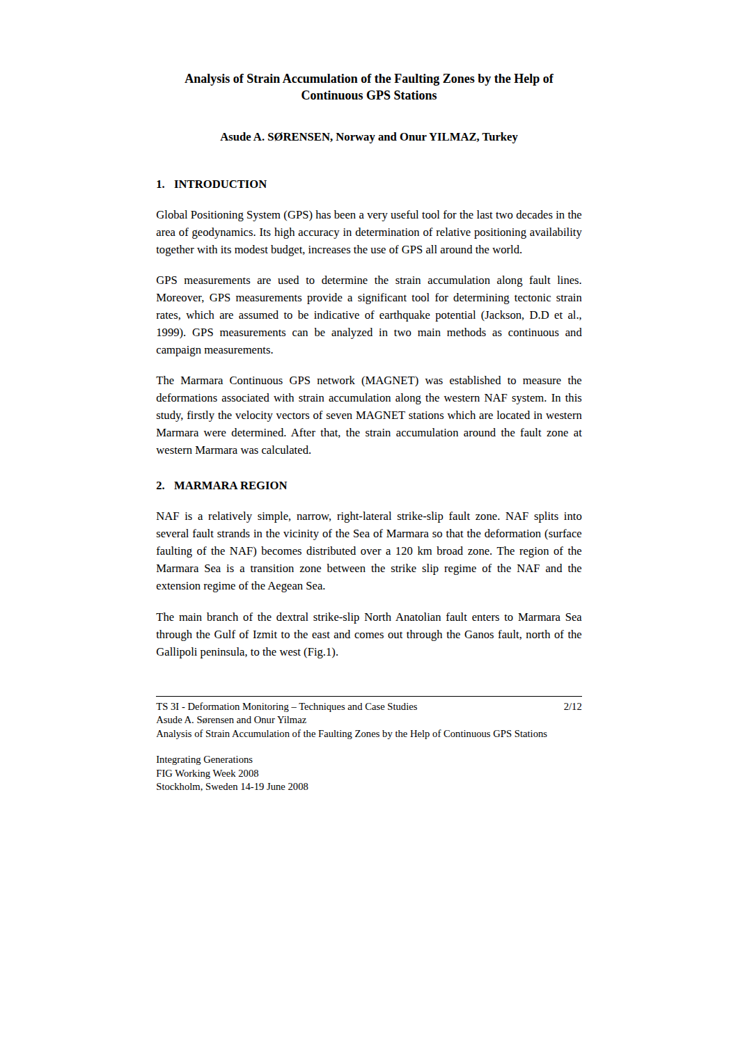Analysis of Strain Accumulation of the Faulting Zones by the Help of
Continuous GPS Stations
Asude A. SØRENSEN, Norway and Onur YILMAZ, Turkey
1. INTRODUCTION
Global Positioning System (GPS) has been a very useful tool for the last two decades in the area of geodynamics. Its high accuracy in determination of relative positioning availability together with its modest budget, increases the use of GPS all around the world.
GPS measurements are used to determine the strain accumulation along fault lines. Moreover, GPS measurements provide a significant tool for determining tectonic strain rates, which are assumed to be indicative of earthquake potential (Jackson, D.D et al., 1999). GPS measurements can be analyzed in two main methods as continuous and campaign measurements.
The Marmara Continuous GPS network (MAGNET) was established to measure the deformations associated with strain accumulation along the western NAF system. In this study, firstly the velocity vectors of seven MAGNET stations which are located in western Marmara were determined. After that, the strain accumulation around the fault zone at western Marmara was calculated.
2. MARMARA REGION
NAF is a relatively simple, narrow, right-lateral strike-slip fault zone. NAF splits into several fault strands in the vicinity of the Sea of Marmara so that the deformation (surface faulting of the NAF) becomes distributed over a 120 km broad zone. The region of the Marmara Sea is a transition zone between the strike slip regime of the NAF and the extension regime of the Aegean Sea.
The main branch of the dextral strike-slip North Anatolian fault enters to Marmara Sea through the Gulf of Izmit to the east and comes out through the Ganos fault, north of the Gallipoli peninsula, to the west (Fig.1).
TS 3I - Deformation Monitoring – Techniques and Case Studies
2/12
Asude A. Sørensen and Onur Yilmaz
Analysis of Strain Accumulation of the Faulting Zones by the Help of Continuous GPS Stations
Integrating Generations
FIG Working Week 2008
Stockholm, Sweden 14-19 June 2008